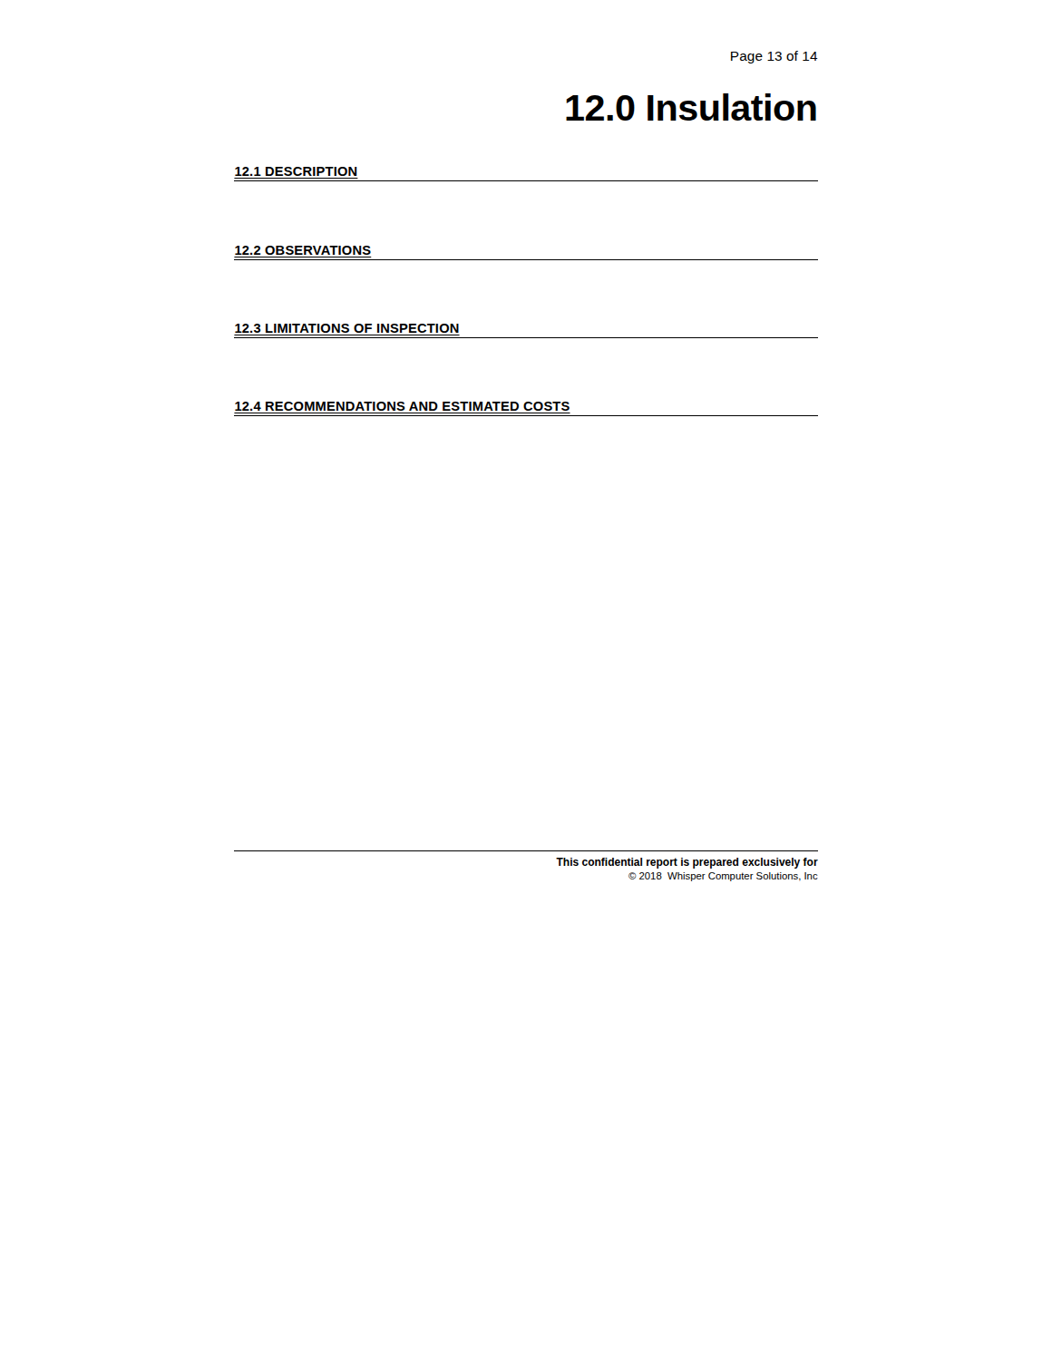Page 13 of 14
12.0 Insulation
12.1 DESCRIPTION
12.2 OBSERVATIONS
12.3 LIMITATIONS OF INSPECTION
12.4 RECOMMENDATIONS AND ESTIMATED COSTS
This confidential report is prepared exclusively for
© 2018 Whisper Computer Solutions, Inc